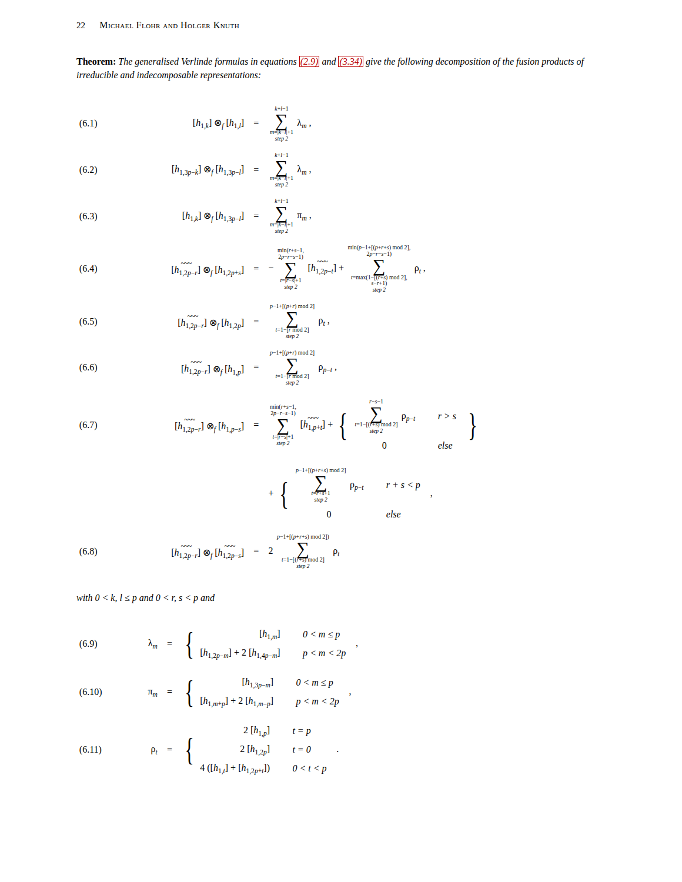22 Michael Flohr and Holger Knuth
Theorem: The generalised Verlinde formulas in equations (2.9) and (3.34) give the following decomposition of the fusion products of irreducible and indecomposable representations:
| (6.1) | [ h 1, k ] ⊗ f [ h 1, l ] | = | k + l −1 ∑ m =/ k − l /+1 step 2 λ m , |
| (6.2) | [ h 1,3 p − k ] ⊗ f [ h 1,3 p − l ] | = | k + l −1 ∑ m =/ k − l /+1 step 2 λ m , |
| (6.3) | [ h 1, k ] ⊗ f [ h 1,3 p − l ] | = | k + l −1 ∑ m =/ k − l /+1 step 2 π m , |
| (6.4) | [ ~~~ h 1,2 p − r ] ⊗ f [ h 1,2 p + s ] | = | − min( r + s −1, 2 p − r − s −1) ∑ t =/ r − s /+1 step 2 [ ~~~ h 1,2 p − t ] + min( p −1+[( p + r + s ) mod 2], 2 p − r − s −1) ∑ t =max(1−[( r + s ) mod 2], s − r +1) step 2 ρ t , |
| (6.5) | [ ~~~ h 1,2 p − r ] ⊗ f [ h 1,2 p ] | = | p −1+[( p + r ) mod 2] ∑ t =1−[ r mod 2] step 2 ρ t , |
| (6.6) | [ ~~~ h 1,2 p − r ] ⊗ f [ h 1, p ] | = | p −1+[( p + r ) mod 2] ∑ t =1−[ r mod 2] step 2 ρ p − t , |
| (6.7) | [ ~~~ h 1,2 p − r ] ⊗ f [ h 1, p − s ] | = | min( r + s −1, 2 p − r − s −1) ∑ t =/ r − s /+1 step 2 [ ~~~ h 1, p + t ] + { / r − s −1 ∑ t =1−[( r + s ) mod 2] step 2 ρ p − t / r > s / / 0 / else / } |
| | | | + { / p −1+[( p + r + s ) mod 2] ∑ t = r + s +1 step 2 ρ p − t / r + s < p / / 0 / else / , |
| (6.8) | [ ~~~ h 1,2 p − r ] ⊗ f [ ~~~ h 1,2 p − s ] | = | 2 p −1+[( p + r + s ) mod 2]) ∑ t =1−[( r + s ) mod 2] step 2 ρ t |
with 0 < k, l ≤ p and 0 < r, s < p and
| (6.9) | λ m | = | { / [ h 1, m ] / 0 < m ≤ p / / [ h 1,2 p − m ] + 2 [ h 1,4 p − m ] / p < m < 2 p / , |
| (6.10) | π m | = | { / [ h 1,3 p − m ] / 0 < m ≤ p / / [ h 1, m + p ] + 2 [ h 1, m − p ] / p < m < 2 p / , |
| (6.11) | ρ t | = | { / 2 [ h 1, p ] / t = p / / 2 [ h 1,2 p ] / t = 0 / / 4 ([ h 1, t ] + [ h 1,2 p + t ]) / 0 < t < p / . |